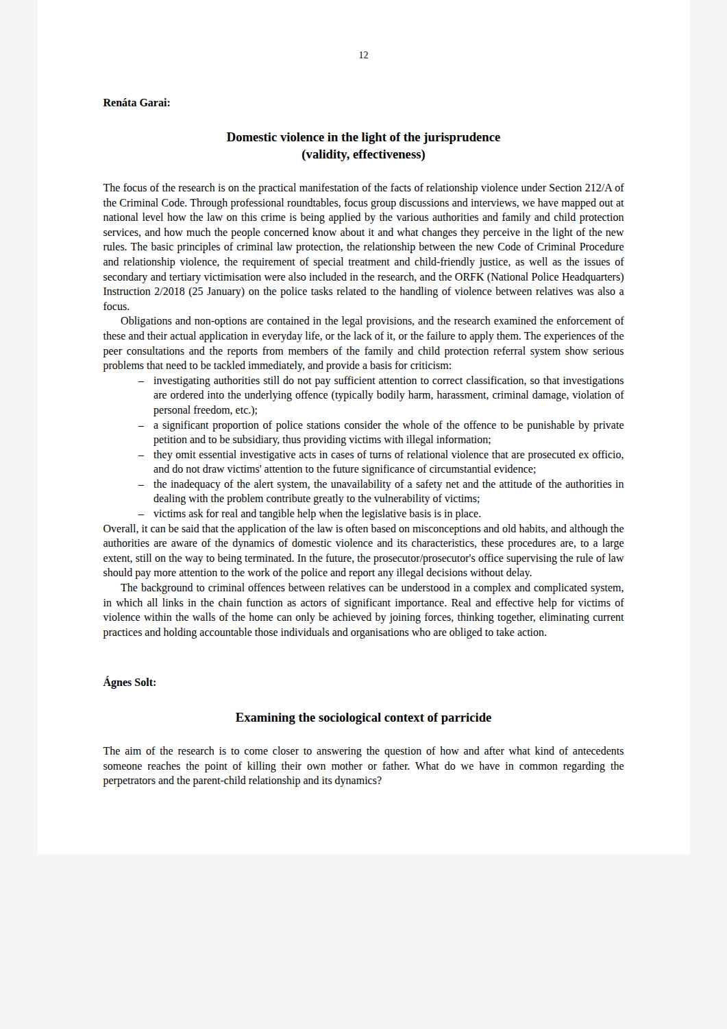12
Renáta Garai:
Domestic violence in the light of the jurisprudence
(validity, effectiveness)
The focus of the research is on the practical manifestation of the facts of relationship violence under Section 212/A of the Criminal Code. Through professional roundtables, focus group discussions and interviews, we have mapped out at national level how the law on this crime is being applied by the various authorities and family and child protection services, and how much the people concerned know about it and what changes they perceive in the light of the new rules. The basic principles of criminal law protection, the relationship between the new Code of Criminal Procedure and relationship violence, the requirement of special treatment and child-friendly justice, as well as the issues of secondary and tertiary victimisation were also included in the research, and the ORFK (National Police Headquarters) Instruction 2/2018 (25 January) on the police tasks related to the handling of violence between relatives was also a focus.
Obligations and non-options are contained in the legal provisions, and the research examined the enforcement of these and their actual application in everyday life, or the lack of it, or the failure to apply them. The experiences of the peer consultations and the reports from members of the family and child protection referral system show serious problems that need to be tackled immediately, and provide a basis for criticism:
investigating authorities still do not pay sufficient attention to correct classification, so that investigations are ordered into the underlying offence (typically bodily harm, harassment, criminal damage, violation of personal freedom, etc.);
a significant proportion of police stations consider the whole of the offence to be punishable by private petition and to be subsidiary, thus providing victims with illegal information;
they omit essential investigative acts in cases of turns of relational violence that are prosecuted ex officio, and do not draw victims' attention to the future significance of circumstantial evidence;
the inadequacy of the alert system, the unavailability of a safety net and the attitude of the authorities in dealing with the problem contribute greatly to the vulnerability of victims;
victims ask for real and tangible help when the legislative basis is in place.
Overall, it can be said that the application of the law is often based on misconceptions and old habits, and although the authorities are aware of the dynamics of domestic violence and its characteristics, these procedures are, to a large extent, still on the way to being terminated. In the future, the prosecutor/prosecutor's office supervising the rule of law should pay more attention to the work of the police and report any illegal decisions without delay.
The background to criminal offences between relatives can be understood in a complex and complicated system, in which all links in the chain function as actors of significant importance. Real and effective help for victims of violence within the walls of the home can only be achieved by joining forces, thinking together, eliminating current practices and holding accountable those individuals and organisations who are obliged to take action.
Ágnes Solt:
Examining the sociological context of parricide
The aim of the research is to come closer to answering the question of how and after what kind of antecedents someone reaches the point of killing their own mother or father. What do we have in common regarding the perpetrators and the parent-child relationship and its dynamics?